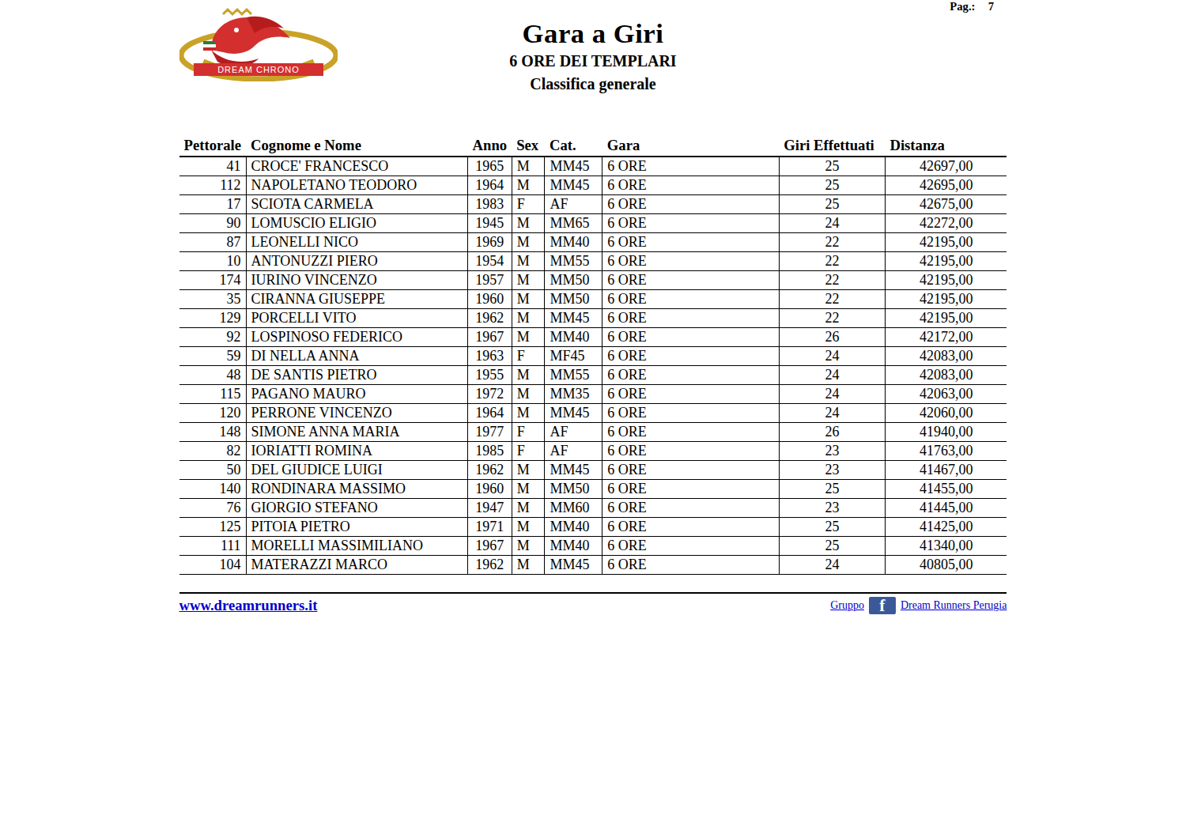Pag.:7
DREAM CHRONO
Gara a Giri
6 ORE DEI TEMPLARI
Classifica generale
| Pettorale | Cognome e Nome | Anno | Sex | Cat. | Gara | Giri Effettuati | Distanza |
| --- | --- | --- | --- | --- | --- | --- | --- |
| 41 | CROCE' FRANCESCO | 1965 | M | MM45 | 6 ORE | 25 | 42697,00 |
| 112 | NAPOLETANO TEODORO | 1964 | M | MM45 | 6 ORE | 25 | 42695,00 |
| 17 | SCIOTA CARMELA | 1983 | F | AF | 6 ORE | 25 | 42675,00 |
| 90 | LOMUSCIO ELIGIO | 1945 | M | MM65 | 6 ORE | 24 | 42272,00 |
| 87 | LEONELLI NICO | 1969 | M | MM40 | 6 ORE | 22 | 42195,00 |
| 10 | ANTONUZZI PIERO | 1954 | M | MM55 | 6 ORE | 22 | 42195,00 |
| 174 | IURINO VINCENZO | 1957 | M | MM50 | 6 ORE | 22 | 42195,00 |
| 35 | CIRANNA GIUSEPPE | 1960 | M | MM50 | 6 ORE | 22 | 42195,00 |
| 129 | PORCELLI VITO | 1962 | M | MM45 | 6 ORE | 22 | 42195,00 |
| 92 | LOSPINOSO FEDERICO | 1967 | M | MM40 | 6 ORE | 26 | 42172,00 |
| 59 | DI NELLA ANNA | 1963 | F | MF45 | 6 ORE | 24 | 42083,00 |
| 48 | DE SANTIS PIETRO | 1955 | M | MM55 | 6 ORE | 24 | 42083,00 |
| 115 | PAGANO MAURO | 1972 | M | MM35 | 6 ORE | 24 | 42063,00 |
| 120 | PERRONE VINCENZO | 1964 | M | MM45 | 6 ORE | 24 | 42060,00 |
| 148 | SIMONE ANNA MARIA | 1977 | F | AF | 6 ORE | 26 | 41940,00 |
| 82 | IORIATTI ROMINA | 1985 | F | AF | 6 ORE | 23 | 41763,00 |
| 50 | DEL GIUDICE LUIGI | 1962 | M | MM45 | 6 ORE | 23 | 41467,00 |
| 140 | RONDINARA MASSIMO | 1960 | M | MM50 | 6 ORE | 25 | 41455,00 |
| 76 | GIORGIO STEFANO | 1947 | M | MM60 | 6 ORE | 23 | 41445,00 |
| 125 | PITOIA PIETRO | 1971 | M | MM40 | 6 ORE | 25 | 41425,00 |
| 111 | MORELLI MASSIMILIANO | 1967 | M | MM40 | 6 ORE | 25 | 41340,00 |
| 104 | MATERAZZI MARCO | 1962 | M | MM45 | 6 ORE | 24 | 40805,00 |
www.dreamrunners.it
Gruppo f Dream Runners Perugia